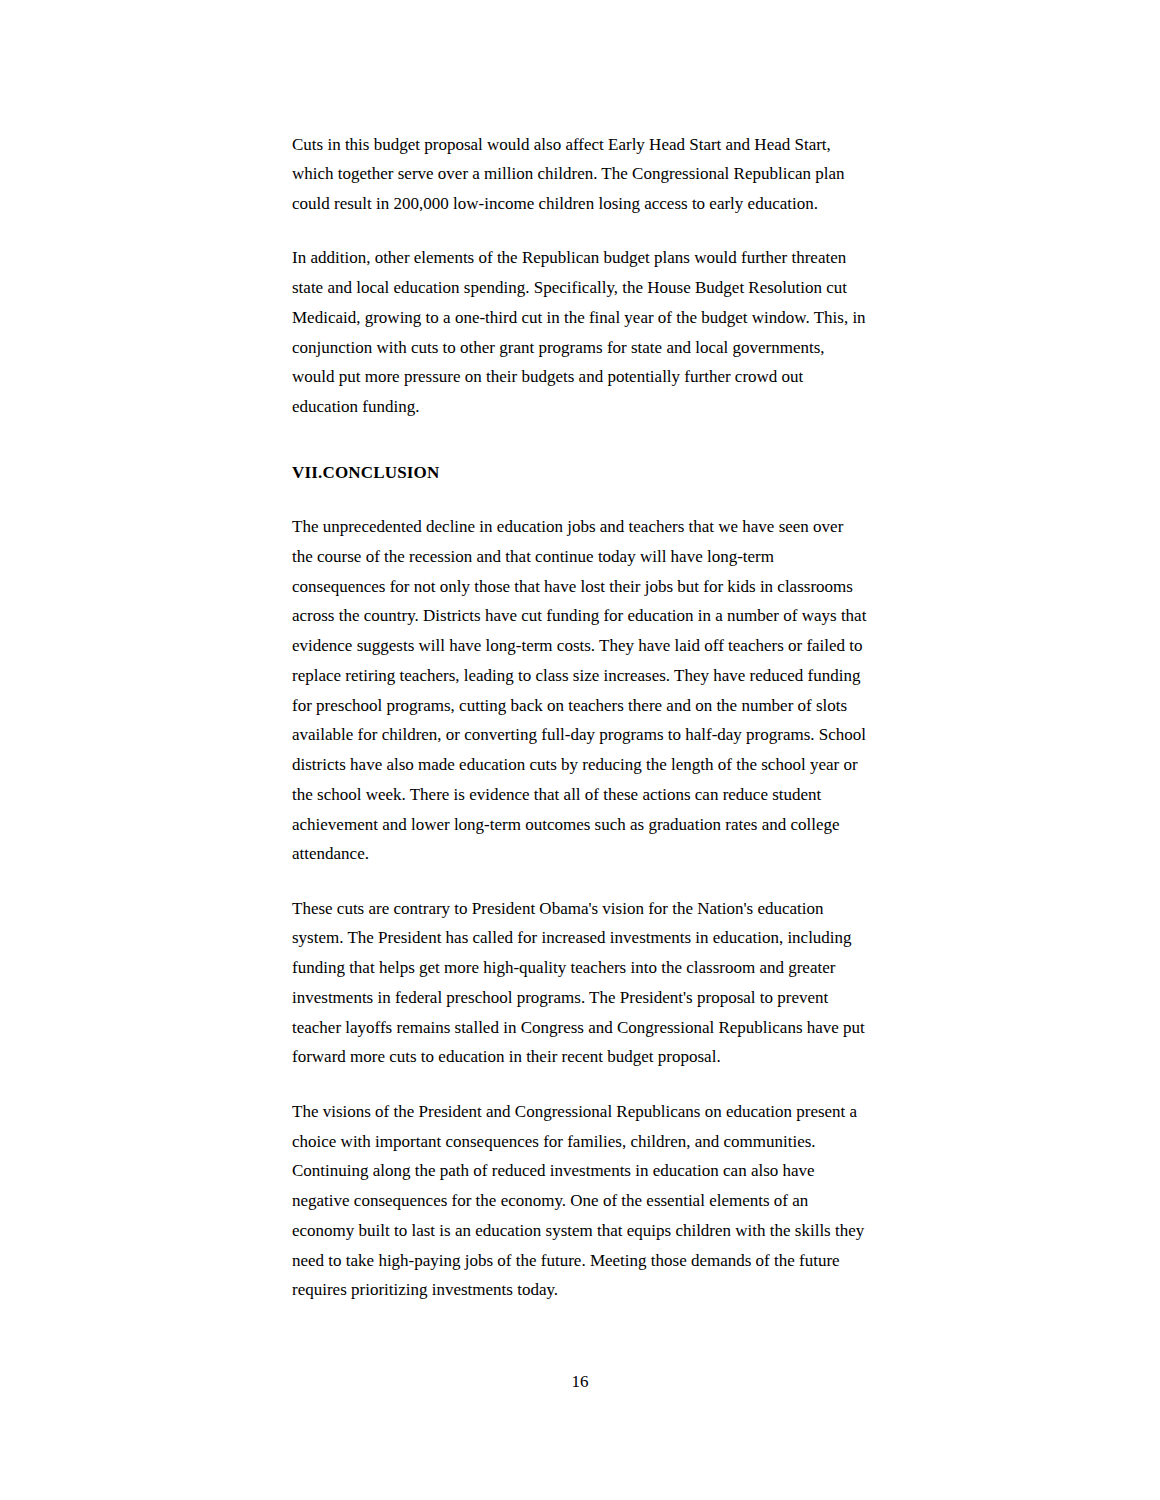Cuts in this budget proposal would also affect Early Head Start and Head Start, which together serve over a million children. The Congressional Republican plan could result in 200,000 low-income children losing access to early education.
In addition, other elements of the Republican budget plans would further threaten state and local education spending. Specifically, the House Budget Resolution cut Medicaid, growing to a one-third cut in the final year of the budget window. This, in conjunction with cuts to other grant programs for state and local governments, would put more pressure on their budgets and potentially further crowd out education funding.
VII.CONCLUSION
The unprecedented decline in education jobs and teachers that we have seen over the course of the recession and that continue today will have long-term consequences for not only those that have lost their jobs but for kids in classrooms across the country. Districts have cut funding for education in a number of ways that evidence suggests will have long-term costs. They have laid off teachers or failed to replace retiring teachers, leading to class size increases. They have reduced funding for preschool programs, cutting back on teachers there and on the number of slots available for children, or converting full-day programs to half-day programs. School districts have also made education cuts by reducing the length of the school year or the school week. There is evidence that all of these actions can reduce student achievement and lower long-term outcomes such as graduation rates and college attendance.
These cuts are contrary to President Obama's vision for the Nation's education system. The President has called for increased investments in education, including funding that helps get more high-quality teachers into the classroom and greater investments in federal preschool programs. The President's proposal to prevent teacher layoffs remains stalled in Congress and Congressional Republicans have put forward more cuts to education in their recent budget proposal.
The visions of the President and Congressional Republicans on education present a choice with important consequences for families, children, and communities. Continuing along the path of reduced investments in education can also have negative consequences for the economy. One of the essential elements of an economy built to last is an education system that equips children with the skills they need to take high-paying jobs of the future. Meeting those demands of the future requires prioritizing investments today.
16